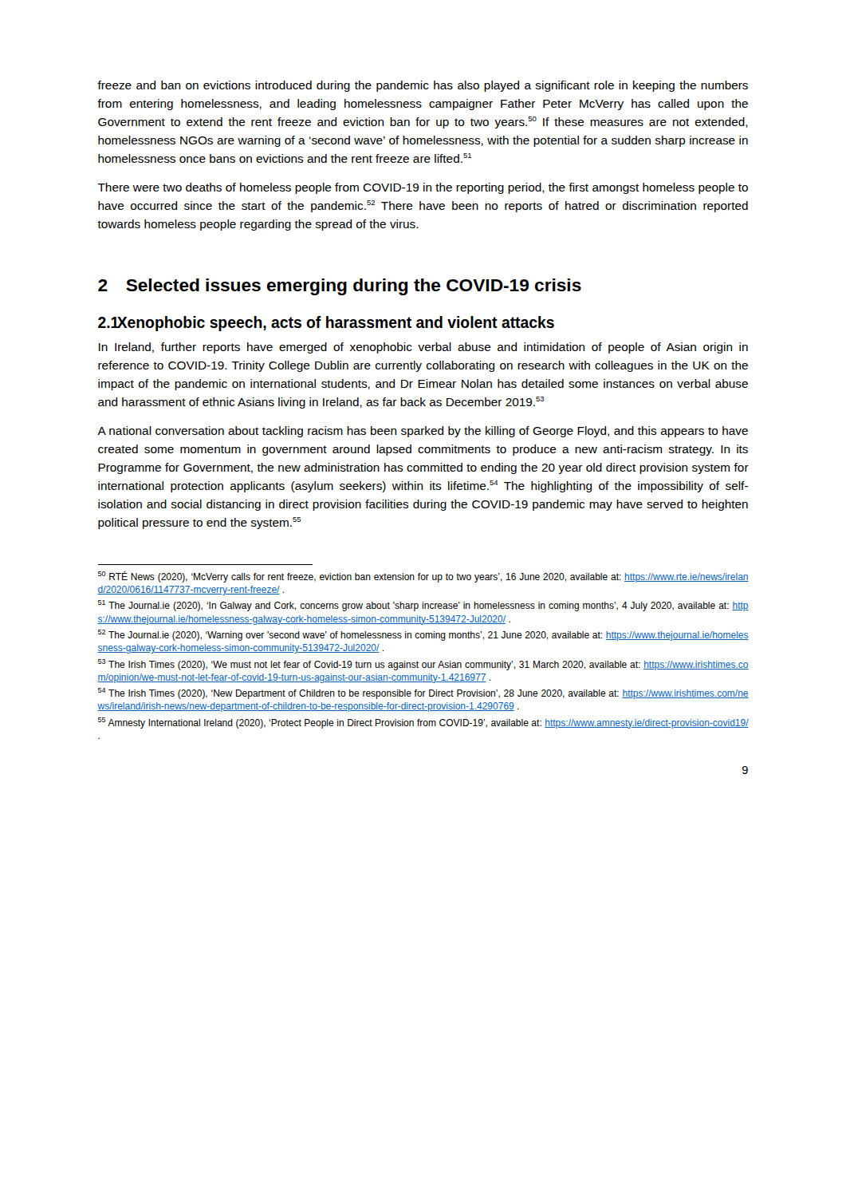freeze and ban on evictions introduced during the pandemic has also played a significant role in keeping the numbers from entering homelessness, and leading homelessness campaigner Father Peter McVerry has called upon the Government to extend the rent freeze and eviction ban for up to two years.50 If these measures are not extended, homelessness NGOs are warning of a ‘second wave’ of homelessness, with the potential for a sudden sharp increase in homelessness once bans on evictions and the rent freeze are lifted.51
There were two deaths of homeless people from COVID-19 in the reporting period, the first amongst homeless people to have occurred since the start of the pandemic.52 There have been no reports of hatred or discrimination reported towards homeless people regarding the spread of the virus.
2 Selected issues emerging during the COVID-19 crisis
2.1 Xenophobic speech, acts of harassment and violent attacks
In Ireland, further reports have emerged of xenophobic verbal abuse and intimidation of people of Asian origin in reference to COVID-19. Trinity College Dublin are currently collaborating on research with colleagues in the UK on the impact of the pandemic on international students, and Dr Eimear Nolan has detailed some instances on verbal abuse and harassment of ethnic Asians living in Ireland, as far back as December 2019.53
A national conversation about tackling racism has been sparked by the killing of George Floyd, and this appears to have created some momentum in government around lapsed commitments to produce a new anti-racism strategy. In its Programme for Government, the new administration has committed to ending the 20 year old direct provision system for international protection applicants (asylum seekers) within its lifetime.54 The highlighting of the impossibility of self-isolation and social distancing in direct provision facilities during the COVID-19 pandemic may have served to heighten political pressure to end the system.55
50 RTÉ News (2020), ‘McVerry calls for rent freeze, eviction ban extension for up to two years’, 16 June 2020, available at: https://www.rte.ie/news/ireland/2020/0616/1147737-mcverry-rent-freeze/ .
51 The Journal.ie (2020), ‘In Galway and Cork, concerns grow about 'sharp increase' in homelessness in coming months’, 4 July 2020, available at: https://www.thejournal.ie/homelessness-galway-cork-homeless-simon-community-5139472-Jul2020/ .
52 The Journal.ie (2020), ‘Warning over 'second wave' of homelessness in coming months’, 21 June 2020, available at: https://www.thejournal.ie/homelessness-galway-cork-homeless-simon-community-5139472-Jul2020/ .
53 The Irish Times (2020), ‘We must not let fear of Covid-19 turn us against our Asian community’, 31 March 2020, available at: https://www.irishtimes.com/opinion/we-must-not-let-fear-of-covid-19-turn-us-against-our-asian-community-1.4216977 .
54 The Irish Times (2020), ‘New Department of Children to be responsible for Direct Provision’, 28 June 2020, available at: https://www.irishtimes.com/news/ireland/irish-news/new-department-of-children-to-be-responsible-for-direct-provision-1.4290769 .
55 Amnesty International Ireland (2020), ‘Protect People in Direct Provision from COVID-19’, available at: https://www.amnesty.ie/direct-provision-covid19/ .
9